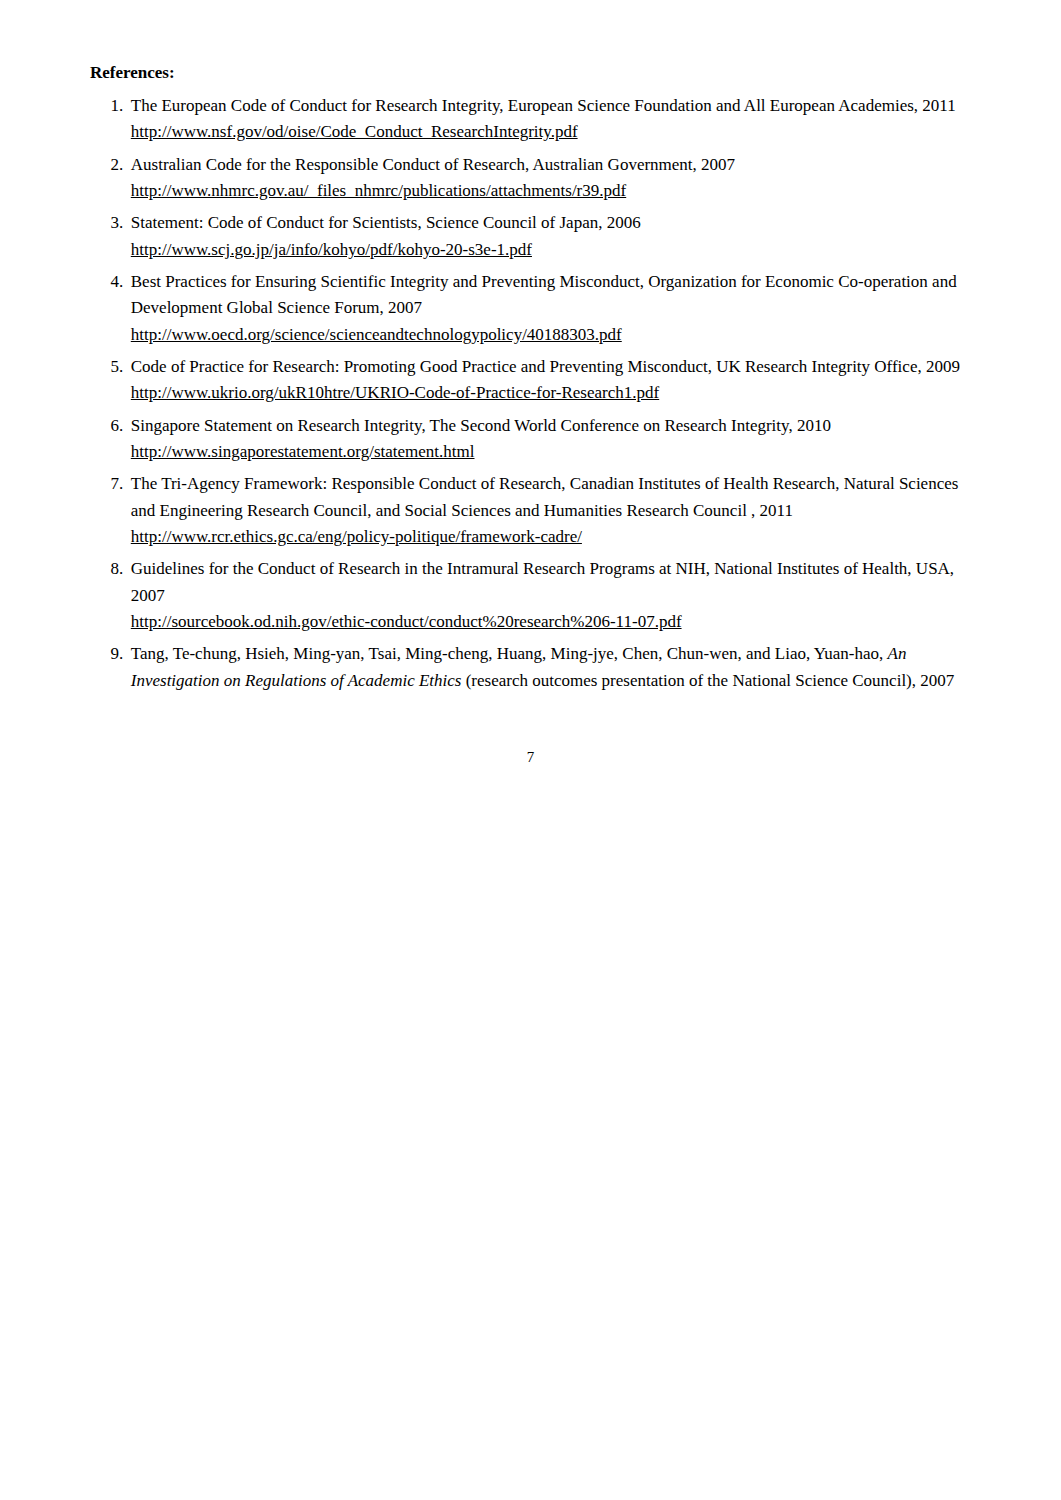References:
The European Code of Conduct for Research Integrity, European Science Foundation and All European Academies, 2011 http://www.nsf.gov/od/oise/Code_Conduct_ResearchIntegrity.pdf
Australian Code for the Responsible Conduct of Research, Australian Government, 2007 http://www.nhmrc.gov.au/_files_nhmrc/publications/attachments/r39.pdf
Statement: Code of Conduct for Scientists, Science Council of Japan, 2006 http://www.scj.go.jp/ja/info/kohyo/pdf/kohyo-20-s3e-1.pdf
Best Practices for Ensuring Scientific Integrity and Preventing Misconduct, Organization for Economic Co-operation and Development Global Science Forum, 2007 http://www.oecd.org/science/scienceandtechnologypolicy/40188303.pdf
Code of Practice for Research: Promoting Good Practice and Preventing Misconduct, UK Research Integrity Office, 2009 http://www.ukrio.org/ukR10htre/UKRIO-Code-of-Practice-for-Research1.pdf
Singapore Statement on Research Integrity, The Second World Conference on Research Integrity, 2010 http://www.singaporestatement.org/statement.html
The Tri-Agency Framework: Responsible Conduct of Research, Canadian Institutes of Health Research, Natural Sciences and Engineering Research Council, and Social Sciences and Humanities Research Council , 2011 http://www.rcr.ethics.gc.ca/eng/policy-politique/framework-cadre/
Guidelines for the Conduct of Research in the Intramural Research Programs at NIH, National Institutes of Health, USA, 2007 http://sourcebook.od.nih.gov/ethic-conduct/conduct%20research%206-11-07.pdf
Tang, Te-chung, Hsieh, Ming-yan, Tsai, Ming-cheng, Huang, Ming-jye, Chen, Chun-wen, and Liao, Yuan-hao, An Investigation on Regulations of Academic Ethics (research outcomes presentation of the National Science Council), 2007
7